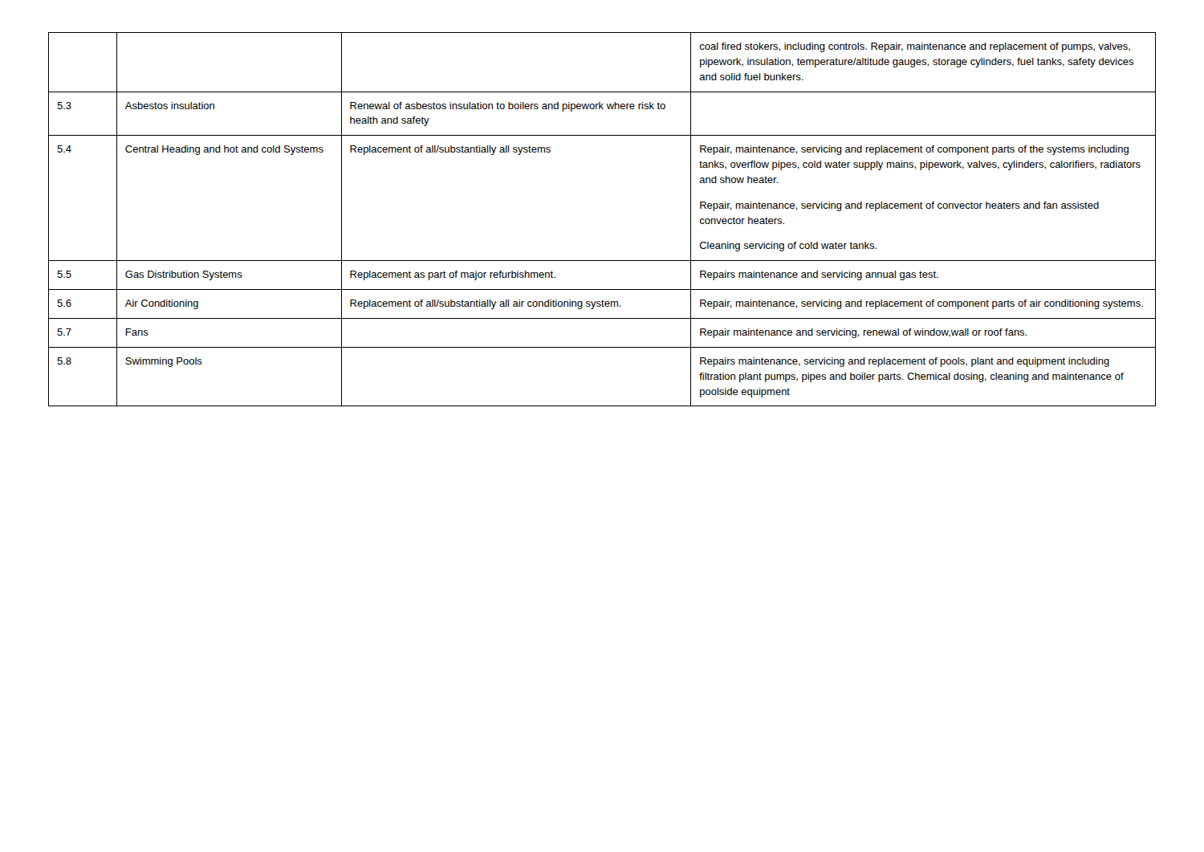| | | | coal fired stokers, including controls. Repair, maintenance and replacement of pumps, valves, pipework, insulation, temperature/altitude gauges, storage cylinders, fuel tanks, safety devices and solid fuel bunkers. |
| 5.3 | Asbestos insulation | Renewal of asbestos insulation to boilers and pipework where risk to health and safety | |
| 5.4 | Central Heading and hot and cold Systems | Replacement of all/substantially all systems | Repair, maintenance, servicing and replacement of component parts of the systems including tanks, overflow pipes, cold water supply mains, pipework, valves, cylinders, calorifiers, radiators and show heater. Repair, maintenance, servicing and replacement of convector heaters and fan assisted convector heaters. Cleaning servicing of cold water tanks. |
| 5.5 | Gas Distribution Systems | Replacement as part of major refurbishment. | Repairs maintenance and servicing annual gas test. |
| 5.6 | Air Conditioning | Replacement of all/substantially all air conditioning system. | Repair, maintenance, servicing and replacement of component parts of air conditioning systems. |
| 5.7 | Fans | | Repair maintenance and servicing, renewal of window,wall or roof fans. |
| 5.8 | Swimming Pools | | Repairs maintenance, servicing and replacement of pools, plant and equipment including filtration plant pumps, pipes and boiler parts. Chemical dosing, cleaning and maintenance of poolside equipment |